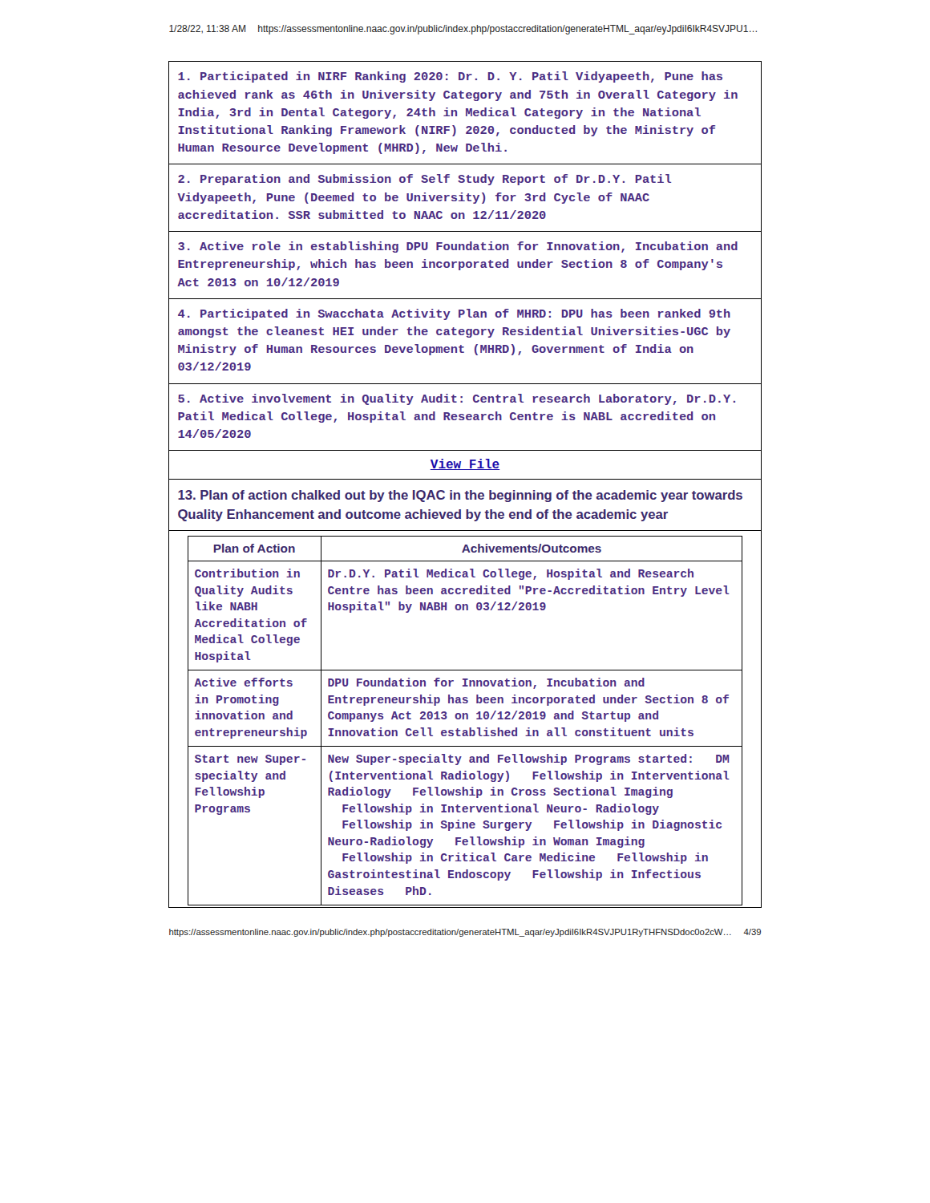1/28/22, 11:38 AM https://assessmentonline.naac.gov.in/public/index.php/postaccreditation/generateHTML_aqar/eyJpdiI6IkR4SVJPU1RyTHFNSDd…
| 1. Participated in NIRF Ranking 2020: Dr. D. Y. Patil Vidyapeeth, Pune has achieved rank as 46th in University Category and 75th in Overall Category in India, 3rd in Dental Category, 24th in Medical Category in the National Institutional Ranking Framework (NIRF) 2020, conducted by the Ministry of Human Resource Development (MHRD), New Delhi. |
| 2. Preparation and Submission of Self Study Report of Dr.D.Y. Patil Vidyapeeth, Pune (Deemed to be University) for 3rd Cycle of NAAC accreditation. SSR submitted to NAAC on 12/11/2020 |
| 3. Active role in establishing DPU Foundation for Innovation, Incubation and Entrepreneurship, which has been incorporated under Section 8 of Company's Act 2013 on 10/12/2019 |
| 4. Participated in Swacchata Activity Plan of MHRD: DPU has been ranked 9th amongst the cleanest HEI under the category Residential Universities-UGC by Ministry of Human Resources Development (MHRD), Government of India on 03/12/2019 |
| 5. Active involvement in Quality Audit: Central research Laboratory, Dr.D.Y. Patil Medical College, Hospital and Research Centre is NABL accredited on 14/05/2020 |
| View File |
| 13. Plan of action chalked out by the IQAC in the beginning of the academic year towards Quality Enhancement and outcome achieved by the end of the academic year |
| / Plan of Action / Achivements/Outcomes / / --- / --- / / Contribution in Quality Audits like NABH Accreditation of Medical College Hospital / Dr.D.Y. Patil Medical College, Hospital and Research Centre has been accredited "Pre-Accreditation Entry Level Hospital" by NABH on 03/12/2019 / / Active efforts in Promoting innovation and entrepreneurship / DPU Foundation for Innovation, Incubation and Entrepreneurship has been incorporated under Section 8 of Companys Act 2013 on 10/12/2019 and Startup and Innovation Cell established in all constituent units / / Start new Super-specialty and Fellowship Programs / New Super-specialty and Fellowship Programs started: DM (Interventional Radiology) Fellowship in Interventional Radiology Fellowship in Cross Sectional Imaging Fellowship in Interventional Neuro- Radiology Fellowship in Spine Surgery Fellowship in Diagnostic Neuro-Radiology Fellowship in Woman Imaging Fellowship in Critical Care Medicine Fellowship in Gastrointestinal Endoscopy Fellowship in Infectious Diseases PhD. / |
https://assessmentonline.naac.gov.in/public/index.php/postaccreditation/generateHTML_aqar/eyJpdiI6IkR4SVJPU1RyTHFNSDdoc0o2cW1naXNXMW5aXc9PS… 4/39